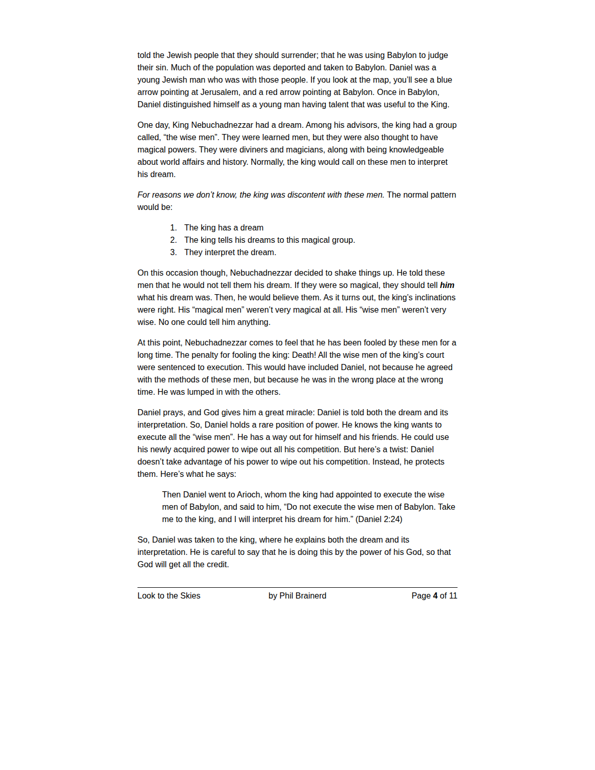told the Jewish people that they should surrender; that he was using Babylon to judge their sin. Much of the population was deported and taken to Babylon. Daniel was a young Jewish man who was with those people. If you look at the map, you’ll see a blue arrow pointing at Jerusalem, and a red arrow pointing at Babylon. Once in Babylon, Daniel distinguished himself as a young man having talent that was useful to the King.
One day, King Nebuchadnezzar had a dream. Among his advisors, the king had a group called, “the wise men”. They were learned men, but they were also thought to have magical powers. They were diviners and magicians, along with being knowledgeable about world affairs and history. Normally, the king would call on these men to interpret his dream.
For reasons we don’t know, the king was discontent with these men. The normal pattern would be:
The king has a dream
The king tells his dreams to this magical group.
They interpret the dream.
On this occasion though, Nebuchadnezzar decided to shake things up. He told these men that he would not tell them his dream. If they were so magical, they should tell him what his dream was. Then, he would believe them. As it turns out, the king’s inclinations were right. His “magical men” weren’t very magical at all. His “wise men” weren’t very wise. No one could tell him anything.
At this point, Nebuchadnezzar comes to feel that he has been fooled by these men for a long time. The penalty for fooling the king: Death! All the wise men of the king’s court were sentenced to execution. This would have included Daniel, not because he agreed with the methods of these men, but because he was in the wrong place at the wrong time. He was lumped in with the others.
Daniel prays, and God gives him a great miracle: Daniel is told both the dream and its interpretation. So, Daniel holds a rare position of power. He knows the king wants to execute all the “wise men”. He has a way out for himself and his friends. He could use his newly acquired power to wipe out all his competition. But here’s a twist: Daniel doesn’t take advantage of his power to wipe out his competition. Instead, he protects them. Here’s what he says:
Then Daniel went to Arioch, whom the king had appointed to execute the wise men of Babylon, and said to him, “Do not execute the wise men of Babylon. Take me to the king, and I will interpret his dream for him.” (Daniel 2:24)
So, Daniel was taken to the king, where he explains both the dream and its interpretation. He is careful to say that he is doing this by the power of his God, so that God will get all the credit.
Look to the Skies
by Phil Brainerd
Page 4 of 11